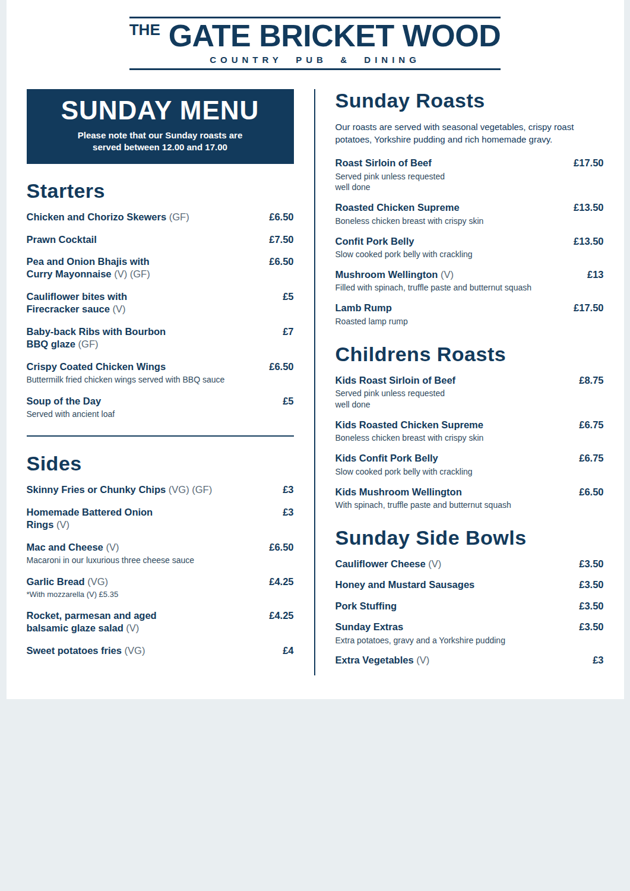THE GATE BRICKET WOOD
COUNTRY PUB & DINING
Sunday Menu
Please note that our Sunday roasts are
served between 12.00 and 17.00
Starters
Chicken and Chorizo Skewers (GF)
£6.50
Prawn Cocktail
£7.50
Pea and Onion Bhajis with
Curry Mayonnaise (V) (GF)
£6.50
Cauliflower bites with
Firecracker sauce (V)
£5
Baby-back Ribs with Bourbon
BBQ glaze (GF)
£7
Crispy Coated Chicken Wings
£6.50
Buttermilk fried chicken wings served with BBQ sauce
Soup of the Day
£5
Served with ancient loaf
Sides
Skinny Fries or Chunky Chips (VG) (GF)
£3
Homemade Battered Onion
Rings (V)
£3
Mac and Cheese (V)
£6.50
Macaroni in our luxurious three cheese sauce
Garlic Bread (VG)
£4.25
*With mozzarella (V) £5.35
Rocket, parmesan and aged
balsamic glaze salad (V)
£4.25
Sweet potatoes fries (VG)
£4
Sunday Roasts
Our roasts are served with seasonal vegetables, crispy roast potatoes, Yorkshire pudding and rich homemade gravy.
Roast Sirloin of Beef
£17.50
Served pink unless requested
well done
Roasted Chicken Supreme
£13.50
Boneless chicken breast with crispy skin
Confit Pork Belly
£13.50
Slow cooked pork belly with crackling
Mushroom Wellington (V)
£13
Filled with spinach, truffle paste and butternut squash
Lamb Rump
£17.50
Roasted lamp rump
Childrens Roasts
Kids Roast Sirloin of Beef
£8.75
Served pink unless requested
well done
Kids Roasted Chicken Supreme
£6.75
Boneless chicken breast with crispy skin
Kids Confit Pork Belly
£6.75
Slow cooked pork belly with crackling
Kids Mushroom Wellington
£6.50
With spinach, truffle paste and butternut squash
Sunday Side Bowls
Cauliflower Cheese (V)
£3.50
Honey and Mustard Sausages
£3.50
Pork Stuffing
£3.50
Sunday Extras
£3.50
Extra potatoes, gravy and a Yorkshire pudding
Extra Vegetables (V)
£3